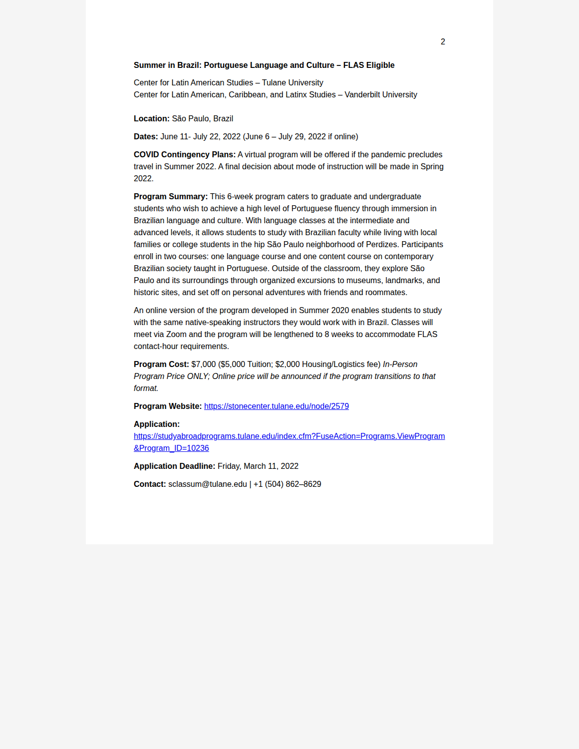2
Summer in Brazil: Portuguese Language and Culture – FLAS Eligible
Center for Latin American Studies – Tulane University Center for Latin American, Caribbean, and Latinx Studies – Vanderbilt University
Location: São Paulo, Brazil
Dates: June 11- July 22, 2022 (June 6 – July 29, 2022 if online)
COVID Contingency Plans: A virtual program will be offered if the pandemic precludes travel in Summer 2022. A final decision about mode of instruction will be made in Spring 2022.
Program Summary: This 6-week program caters to graduate and undergraduate students who wish to achieve a high level of Portuguese fluency through immersion in Brazilian language and culture. With language classes at the intermediate and advanced levels, it allows students to study with Brazilian faculty while living with local families or college students in the hip São Paulo neighborhood of Perdizes. Participants enroll in two courses: one language course and one content course on contemporary Brazilian society taught in Portuguese. Outside of the classroom, they explore São Paulo and its surroundings through organized excursions to museums, landmarks, and historic sites, and set off on personal adventures with friends and roommates.
An online version of the program developed in Summer 2020 enables students to study with the same native-speaking instructors they would work with in Brazil. Classes will meet via Zoom and the program will be lengthened to 8 weeks to accommodate FLAS contact-hour requirements.
Program Cost: $7,000 ($5,000 Tuition; $2,000 Housing/Logistics fee) In-Person Program Price ONLY; Online price will be announced if the program transitions to that format.
Program Website: https://stonecenter.tulane.edu/node/2579
Application:
https://studyabroadprograms.tulane.edu/index.cfm?FuseAction=Programs.ViewProgram&Program_ID=10236
Application Deadline: Friday, March 11, 2022
Contact: sclassum@tulane.edu | +1 (504) 862–8629